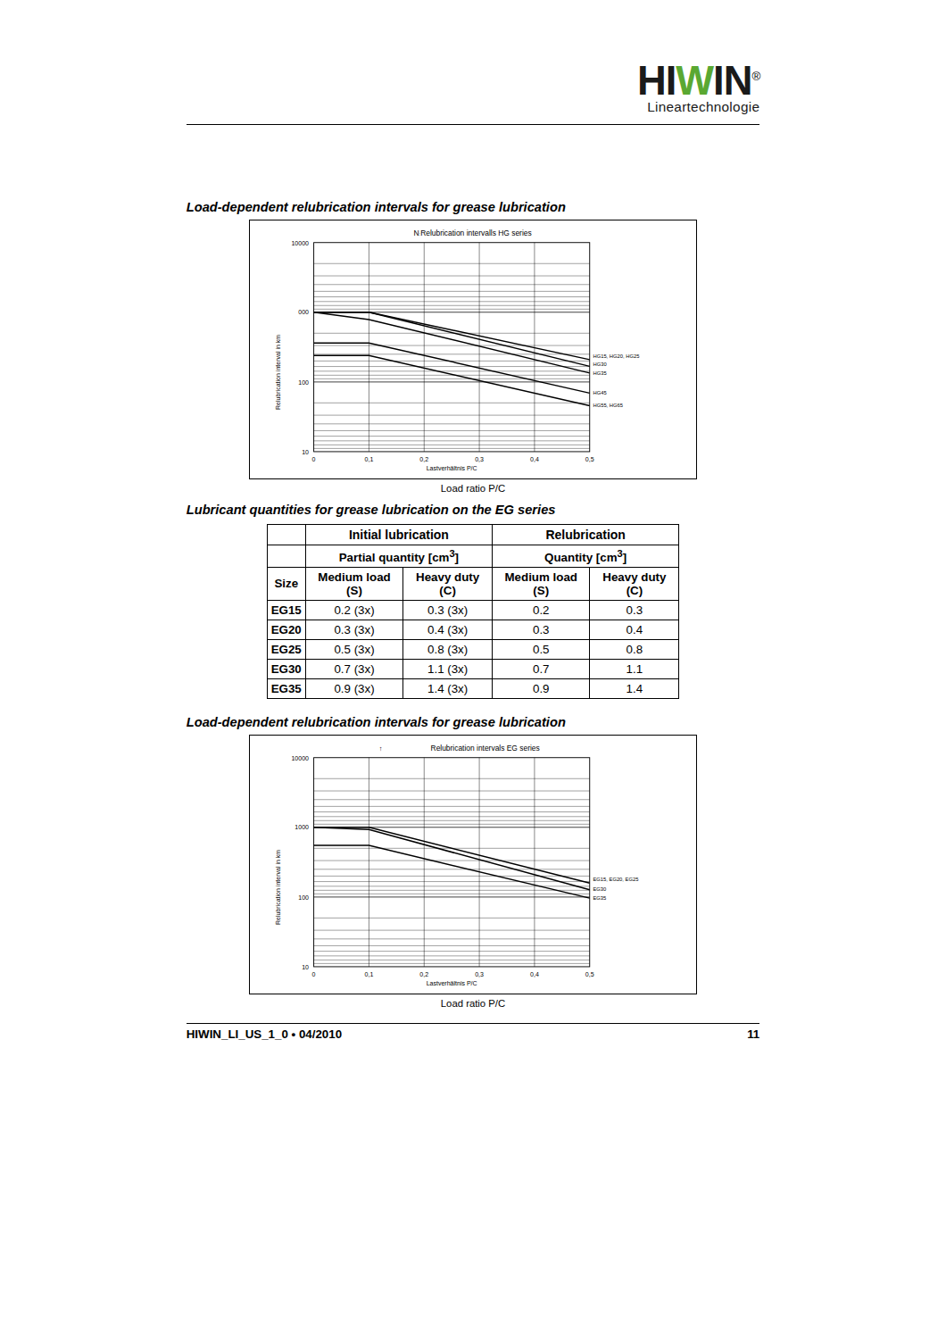HI WIN®
Lineartechnologie
Load-dependent relubrication intervals for grease lubrication
N:Relubrication intervalls HG series 10000 000 100 10 Relubrication interval in km 0 0,1 0,2 0,3 0,4 0,5 Lastverhältnis P/C HG15, HG20, HG25 HG30 HG35 HG45 HG55, HG65
Load ratio P/C
Lubricant quantities for grease lubrication on the EG series
| | Initial lubrication | Relubrication |
| --- | --- | --- |
| | Partial quantity [cm 3 ] | Quantity [cm 3 ] |
| Size | Medium load (S) | Heavy duty (C) | Medium load (S) | Heavy duty (C) |
| EG15 | 0.2 (3x) | 0.3 (3x) | 0.2 | 0.3 |
| EG20 | 0.3 (3x) | 0.4 (3x) | 0.3 | 0.4 |
| EG25 | 0.5 (3x) | 0.8 (3x) | 0.5 | 0.8 |
| EG30 | 0.7 (3x) | 1.1 (3x) | 0.7 | 1.1 |
| EG35 | 0.9 (3x) | 1.4 (3x) | 0.9 | 1.4 |
Load-dependent relubrication intervals for grease lubrication
↑ Relubrication intervals EG series 10000 1000 100 10 Relubrication interval in km 0 0,1 0,2 0,3 0,4 0,5 Lastverhältnis P/C EG15, EG20, EG25 EG30 EG35
Load ratio P/C
HIWIN_LI_US_1_0 • 04/2010 11